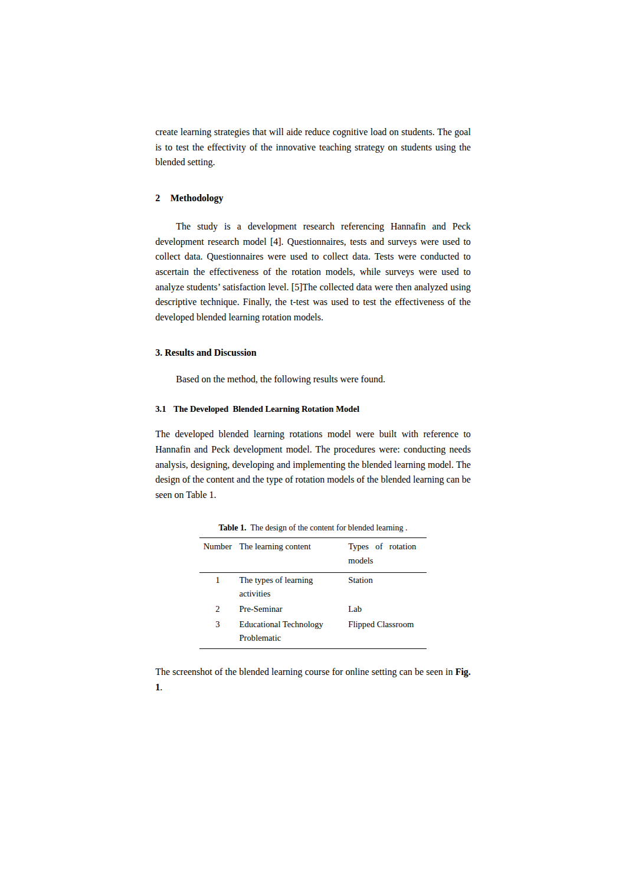create learning strategies that will aide reduce cognitive load on students. The goal is to test the effectivity of the innovative teaching strategy on students using the blended setting.
2 Methodology
The study is a development research referencing Hannafin and Peck development research model [4]. Questionnaires, tests and surveys were used to collect data. Questionnaires were used to collect data. Tests were conducted to ascertain the effectiveness of the rotation models, while surveys were used to analyze students’ satisfaction level. [5]The collected data were then analyzed using descriptive technique. Finally, the t-test was used to test the effectiveness of the developed blended learning rotation models.
3. Results and Discussion
Based on the method, the following results were found.
3.1 The Developed Blended Learning Rotation Model
The developed blended learning rotations model were built with reference to Hannafin and Peck development model. The procedures were: conducting needs analysis, designing, developing and implementing the blended learning model. The design of the content and the type of rotation models of the blended learning can be seen on Table 1.
Table 1. The design of the content for blended learning .
| Number | The learning content | Types of rotation models |
| --- | --- | --- |
| 1 | The types of learning activities | Station |
| 2 | Pre-Seminar | Lab |
| 3 | Educational Technology Problematic | Flipped Classroom |
The screenshot of the blended learning course for online setting can be seen in Fig. 1.